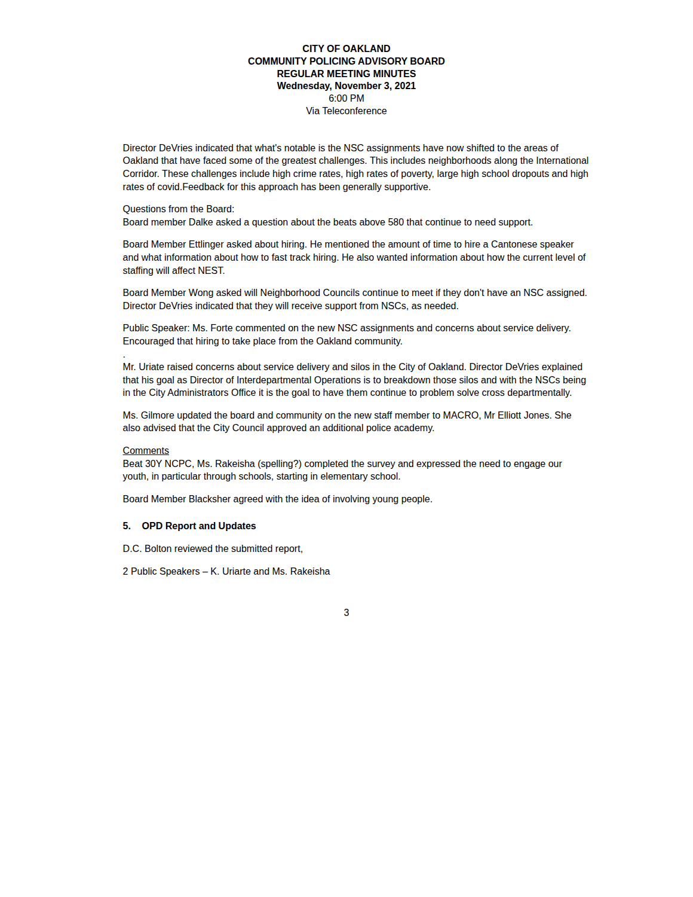CITY OF OAKLAND
COMMUNITY POLICING ADVISORY BOARD
REGULAR MEETING MINUTES
Wednesday, November 3, 2021
6:00 PM
Via Teleconference
Director DeVries indicated that what's notable is the NSC assignments have now shifted to the areas of Oakland that have faced some of the greatest challenges. This includes neighborhoods along the International Corridor. These challenges include high crime rates, high rates of poverty, large high school dropouts and high rates of covid.Feedback for this approach has been generally supportive.
Questions from the Board:
Board member Dalke asked a question about the beats above 580 that continue to need support.
Board Member Ettlinger asked about hiring. He mentioned the amount of time to hire a Cantonese speaker and what information about how to fast track hiring. He also wanted information about how the current level of staffing will affect NEST.
Board Member Wong asked will Neighborhood Councils continue to meet if they don't have an NSC assigned. Director DeVries indicated that they will receive support from NSCs, as needed.
Public Speaker: Ms. Forte commented on the new NSC assignments and concerns about service delivery. Encouraged that hiring to take place from the Oakland community.
.
Mr. Uriate raised concerns about service delivery and silos in the City of Oakland. Director DeVries explained that his goal as Director of Interdepartmental Operations is to breakdown those silos and with the NSCs being in the City Administrators Office it is the goal to have them continue to problem solve cross departmentally.
Ms. Gilmore updated the board and community on the new staff member to MACRO, Mr Elliott Jones. She also advised that the City Council approved an additional police academy.
Comments
Beat 30Y NCPC, Ms. Rakeisha (spelling?) completed the survey and expressed the need to engage our youth, in particular through schools, starting in elementary school.
Board Member Blacksher agreed with the idea of involving young people.
5. OPD Report and Updates
D.C. Bolton reviewed the submitted report,
2 Public Speakers – K. Uriarte and Ms. Rakeisha
3